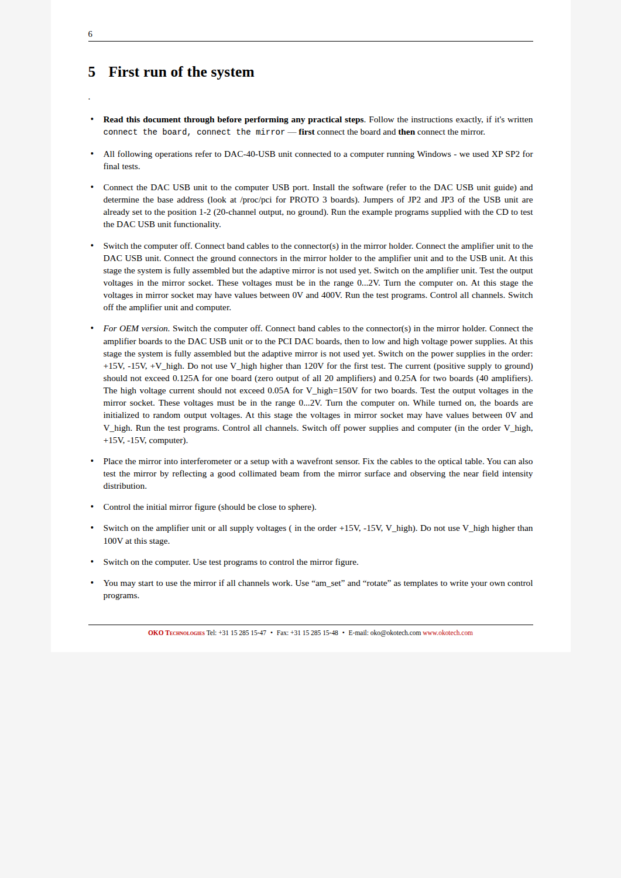6
5 First run of the system
.
Read this document through before performing any practical steps. Follow the instructions exactly, if it's written connect the board, connect the mirror — first connect the board and then connect the mirror.
All following operations refer to DAC-40-USB unit connected to a computer running Windows - we used XP SP2 for final tests.
Connect the DAC USB unit to the computer USB port. Install the software (refer to the DAC USB unit guide) and determine the base address (look at /proc/pci for PROTO 3 boards). Jumpers of JP2 and JP3 of the USB unit are already set to the position 1-2 (20-channel output, no ground). Run the example programs supplied with the CD to test the DAC USB unit functionality.
Switch the computer off. Connect band cables to the connector(s) in the mirror holder. Connect the amplifier unit to the DAC USB unit. Connect the ground connectors in the mirror holder to the amplifier unit and to the USB unit. At this stage the system is fully assembled but the adaptive mirror is not used yet. Switch on the amplifier unit. Test the output voltages in the mirror socket. These voltages must be in the range 0...2V. Turn the computer on. At this stage the voltages in mirror socket may have values between 0V and 400V. Run the test programs. Control all channels. Switch off the amplifier unit and computer.
For OEM version. Switch the computer off. Connect band cables to the connector(s) in the mirror holder. Connect the amplifier boards to the DAC USB unit or to the PCI DAC boards, then to low and high voltage power supplies. At this stage the system is fully assembled but the adaptive mirror is not used yet. Switch on the power supplies in the order: +15V, -15V, +V_high. Do not use V_high higher than 120V for the first test. The current (positive supply to ground) should not exceed 0.125A for one board (zero output of all 20 amplifiers) and 0.25A for two boards (40 amplifiers). The high voltage current should not exceed 0.05A for V_high=150V for two boards. Test the output voltages in the mirror socket. These voltages must be in the range 0...2V. Turn the computer on. While turned on, the boards are initialized to random output voltages. At this stage the voltages in mirror socket may have values between 0V and V_high. Run the test programs. Control all channels. Switch off power supplies and computer (in the order V_high, +15V, -15V, computer).
Place the mirror into interferometer or a setup with a wavefront sensor. Fix the cables to the optical table. You can also test the mirror by reflecting a good collimated beam from the mirror surface and observing the near field intensity distribution.
Control the initial mirror figure (should be close to sphere).
Switch on the amplifier unit or all supply voltages ( in the order +15V, -15V, V_high). Do not use V_high higher than 100V at this stage.
Switch on the computer. Use test programs to control the mirror figure.
You may start to use the mirror if all channels work. Use “am_set” and “rotate” as templates to write your own control programs.
OKO Technologies Tel: +31 15 285 15-47 • Fax: +31 15 285 15-48 • E-mail: oko@okotech.com www.okotech.com